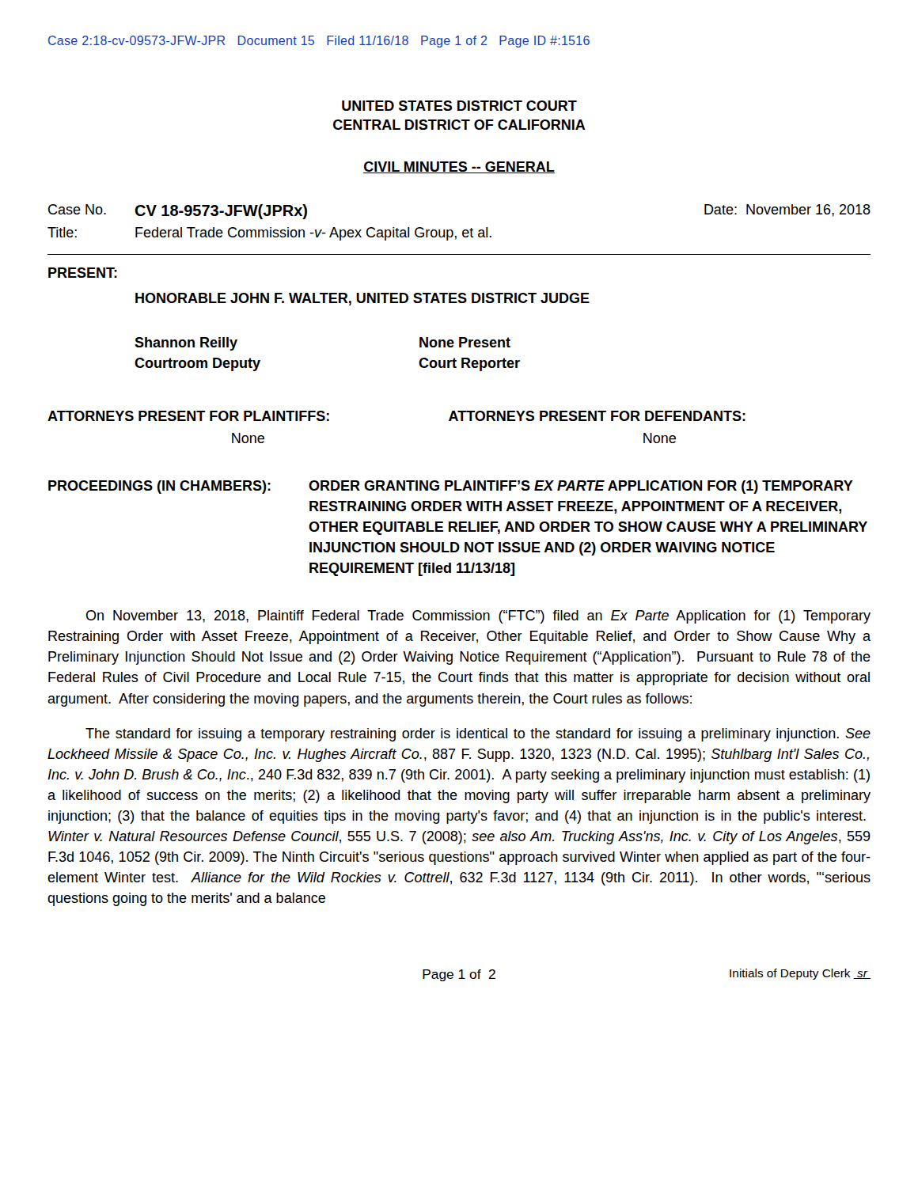Case 2:18-cv-09573-JFW-JPR Document 15 Filed 11/16/18 Page 1 of 2 Page ID #:1516
UNITED STATES DISTRICT COURT
CENTRAL DISTRICT OF CALIFORNIA
CIVIL MINUTES -- GENERAL
| Case No. | CV 18-9573-JFW(JPRx) | Date: November 16, 2018 |
| Title: | Federal Trade Commission - v - Apex Capital Group, et al. |
PRESENT:
HONORABLE JOHN F. WALTER, UNITED STATES DISTRICT JUDGE
| Shannon Reilly | None Present |
| Courtroom Deputy | Court Reporter |
| ATTORNEYS PRESENT FOR PLAINTIFFS: | ATTORNEYS PRESENT FOR DEFENDANTS: |
| None | None |
| PROCEEDINGS (IN CHAMBERS): | ORDER GRANTING PLAINTIFF’S EX PARTE APPLICATION FOR (1) TEMPORARY RESTRAINING ORDER WITH ASSET FREEZE, APPOINTMENT OF A RECEIVER, OTHER EQUITABLE RELIEF, AND ORDER TO SHOW CAUSE WHY A PRELIMINARY INJUNCTION SHOULD NOT ISSUE AND (2) ORDER WAIVING NOTICE REQUIREMENT [filed 11/13/18] |
On November 13, 2018, Plaintiff Federal Trade Commission (“FTC”) filed an Ex Parte Application for (1) Temporary Restraining Order with Asset Freeze, Appointment of a Receiver, Other Equitable Relief, and Order to Show Cause Why a Preliminary Injunction Should Not Issue and (2) Order Waiving Notice Requirement (“Application”). Pursuant to Rule 78 of the Federal Rules of Civil Procedure and Local Rule 7-15, the Court finds that this matter is appropriate for decision without oral argument. After considering the moving papers, and the arguments therein, the Court rules as follows:
The standard for issuing a temporary restraining order is identical to the standard for issuing a preliminary injunction. See Lockheed Missile & Space Co., Inc. v. Hughes Aircraft Co., 887 F. Supp. 1320, 1323 (N.D. Cal. 1995); Stuhlbarg Int'l Sales Co., Inc. v. John D. Brush & Co., Inc., 240 F.3d 832, 839 n.7 (9th Cir. 2001). A party seeking a preliminary injunction must establish: (1) a likelihood of success on the merits; (2) a likelihood that the moving party will suffer irreparable harm absent a preliminary injunction; (3) that the balance of equities tips in the moving party's favor; and (4) that an injunction is in the public's interest. Winter v. Natural Resources Defense Council, 555 U.S. 7 (2008); see also Am. Trucking Ass'ns, Inc. v. City of Los Angeles, 559 F.3d 1046, 1052 (9th Cir. 2009). The Ninth Circuit's "serious questions" approach survived Winter when applied as part of the four-element Winter test. Alliance for the Wild Rockies v. Cottrell, 632 F.3d 1127, 1134 (9th Cir. 2011). In other words, "‘serious questions going to the merits' and a balance
Page 1 of 2
Initials of Deputy Clerk sr